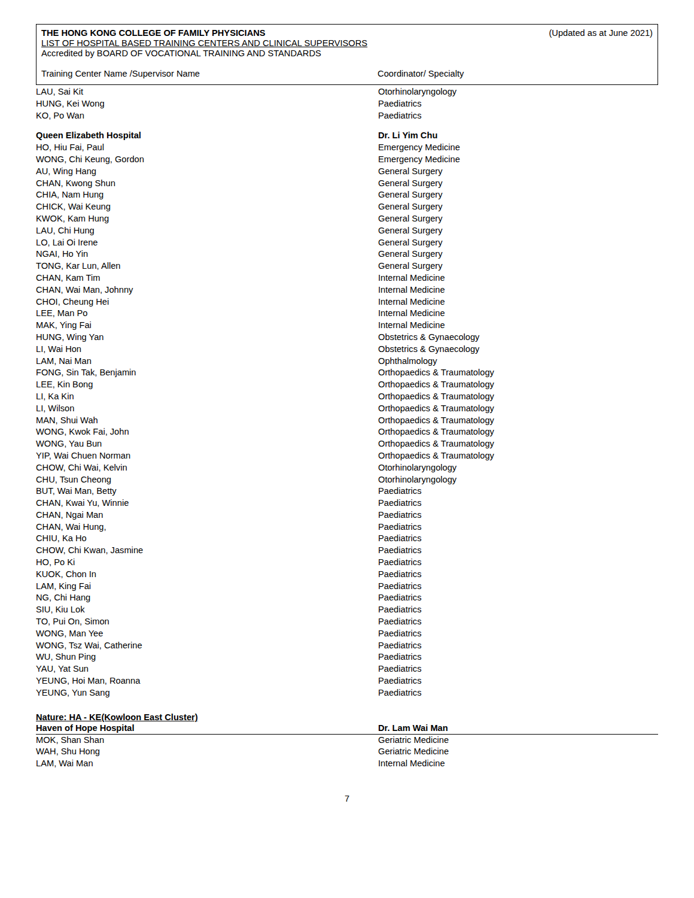THE HONG KONG COLLEGE OF FAMILY PHYSICIANS (Updated as at June 2021)
LIST OF HOSPITAL BASED TRAINING CENTERS AND CLINICAL SUPERVISORS
Accredited by BOARD OF VOCATIONAL TRAINING AND STANDARDS
Training Center Name /Supervisor Name Coordinator/ Specialty
| LAU, Sai Kit | Otorhinolaryngology |
| HUNG, Kei Wong | Paediatrics |
| KO, Po Wan | Paediatrics |
| Queen Elizabeth Hospital | Dr. Li Yim Chu |
| HO, Hiu Fai, Paul | Emergency Medicine |
| WONG, Chi Keung, Gordon | Emergency Medicine |
| AU, Wing Hang | General Surgery |
| CHAN, Kwong Shun | General Surgery |
| CHIA, Nam Hung | General Surgery |
| CHICK, Wai Keung | General Surgery |
| KWOK, Kam Hung | General Surgery |
| LAU, Chi Hung | General Surgery |
| LO, Lai Oi Irene | General Surgery |
| NGAI, Ho Yin | General Surgery |
| TONG, Kar Lun, Allen | General Surgery |
| CHAN, Kam Tim | Internal Medicine |
| CHAN, Wai Man, Johnny | Internal Medicine |
| CHOI, Cheung Hei | Internal Medicine |
| LEE, Man Po | Internal Medicine |
| MAK, Ying Fai | Internal Medicine |
| HUNG, Wing Yan | Obstetrics & Gynaecology |
| LI, Wai Hon | Obstetrics & Gynaecology |
| LAM, Nai Man | Ophthalmology |
| FONG, Sin Tak, Benjamin | Orthopaedics & Traumatology |
| LEE, Kin Bong | Orthopaedics & Traumatology |
| LI, Ka Kin | Orthopaedics & Traumatology |
| LI, Wilson | Orthopaedics & Traumatology |
| MAN, Shui Wah | Orthopaedics & Traumatology |
| WONG, Kwok Fai, John | Orthopaedics & Traumatology |
| WONG, Yau Bun | Orthopaedics & Traumatology |
| YIP, Wai Chuen Norman | Orthopaedics & Traumatology |
| CHOW, Chi Wai, Kelvin | Otorhinolaryngology |
| CHU, Tsun Cheong | Otorhinolaryngology |
| BUT, Wai Man, Betty | Paediatrics |
| CHAN, Kwai Yu, Winnie | Paediatrics |
| CHAN, Ngai Man | Paediatrics |
| CHAN, Wai Hung, | Paediatrics |
| CHIU, Ka Ho | Paediatrics |
| CHOW, Chi Kwan, Jasmine | Paediatrics |
| HO, Po Ki | Paediatrics |
| KUOK, Chon In | Paediatrics |
| LAM, King Fai | Paediatrics |
| NG, Chi Hang | Paediatrics |
| SIU, Kiu Lok | Paediatrics |
| TO, Pui On, Simon | Paediatrics |
| WONG, Man Yee | Paediatrics |
| WONG, Tsz Wai, Catherine | Paediatrics |
| WU, Shun Ping | Paediatrics |
| YAU, Yat Sun | Paediatrics |
| YEUNG, Hoi Man, Roanna | Paediatrics |
| YEUNG, Yun Sang | Paediatrics |
Nature: HA - KE(Kowloon East Cluster)
Haven of Hope Hospital Dr. Lam Wai Man
| MOK, Shan Shan | Geriatric Medicine |
| WAH, Shu Hong | Geriatric Medicine |
| LAM, Wai Man | Internal Medicine |
7